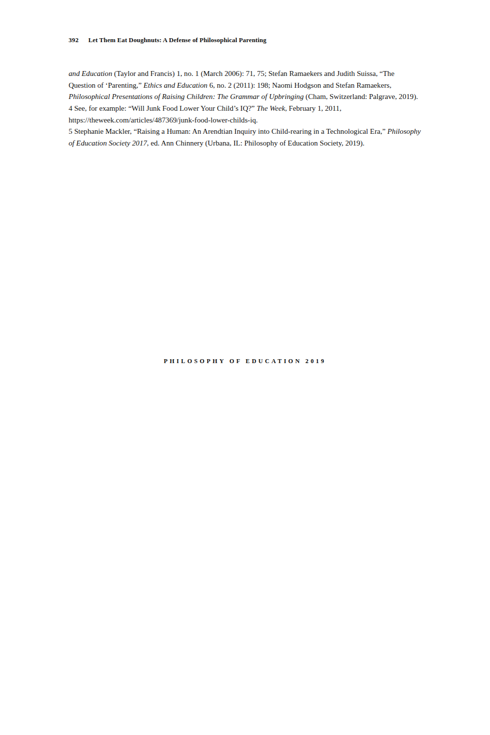392 Let Them Eat Doughnuts: A Defense of Philosophical Parenting
and Education (Taylor and Francis) 1, no. 1 (March 2006): 71, 75; Stefan Ramaekers and Judith Suissa, “The Question of ‘Parenting,” Ethics and Education 6, no. 2 (2011): 198; Naomi Hodgson and Stefan Ramaekers, Philosophical Presentations of Raising Children: The Grammar of Upbringing (Cham, Switzerland: Palgrave, 2019).
4 See, for example: “Will Junk Food Lower Your Child’s IQ?” The Week, February 1, 2011, https://theweek.com/articles/487369/junk-food-lower-childs-iq.
5 Stephanie Mackler, “Raising a Human: An Arendtian Inquiry into Child-rearing in a Technological Era,” Philosophy of Education Society 2017, ed. Ann Chinnery (Urbana, IL: Philosophy of Education Society, 2019).
Philosophy of Education 2019